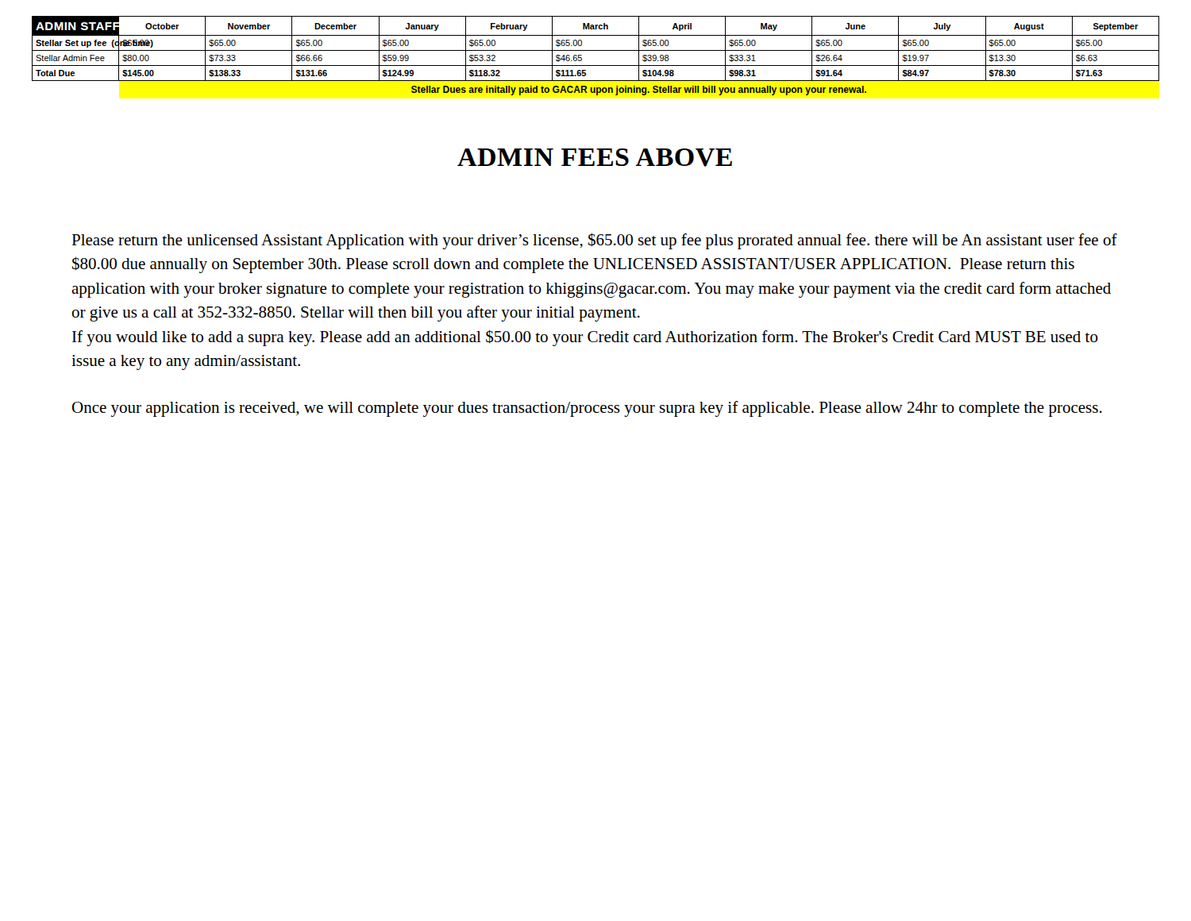| ADMIN STAFF | October | November | December | January | February | March | April | May | June | July | August | September |
| --- | --- | --- | --- | --- | --- | --- | --- | --- | --- | --- | --- | --- |
| Stellar Set up fee (one time) | $65.00 | $65.00 | $65.00 | $65.00 | $65.00 | $65.00 | $65.00 | $65.00 | $65.00 | $65.00 | $65.00 | $65.00 |
| Stellar Admin Fee | $80.00 | $73.33 | $66.66 | $59.99 | $53.32 | $46.65 | $39.98 | $33.31 | $26.64 | $19.97 | $13.30 | $6.63 |
| Total Due | $145.00 | $138.33 | $131.66 | $124.99 | $118.32 | $111.65 | $104.98 | $98.31 | $91.64 | $84.97 | $78.30 | $71.63 |
| | Stellar Dues are initally paid to GACAR upon joining. Stellar will bill you annually upon your renewal. |
ADMIN FEES ABOVE
Please return the unlicensed Assistant Application with your driver’s license, $65.00 set up fee plus prorated annual fee. there will be An assistant user fee of $80.00 due annually on September 30th. Please scroll down and complete the UNLICENSED ASSISTANT/USER APPLICATION. Please return this application with your broker signature to complete your registration to khiggins@gacar.com. You may make your payment via the credit card form attached or give us a call at 352-332-8850. Stellar will then bill you after your initial payment.
If you would like to add a supra key. Please add an additional $50.00 to your Credit card Authorization form. The Broker's Credit Card MUST BE used to issue a key to any admin/assistant.
Once your application is received, we will complete your dues transaction/process your supra key if applicable. Please allow 24hr to complete the process.